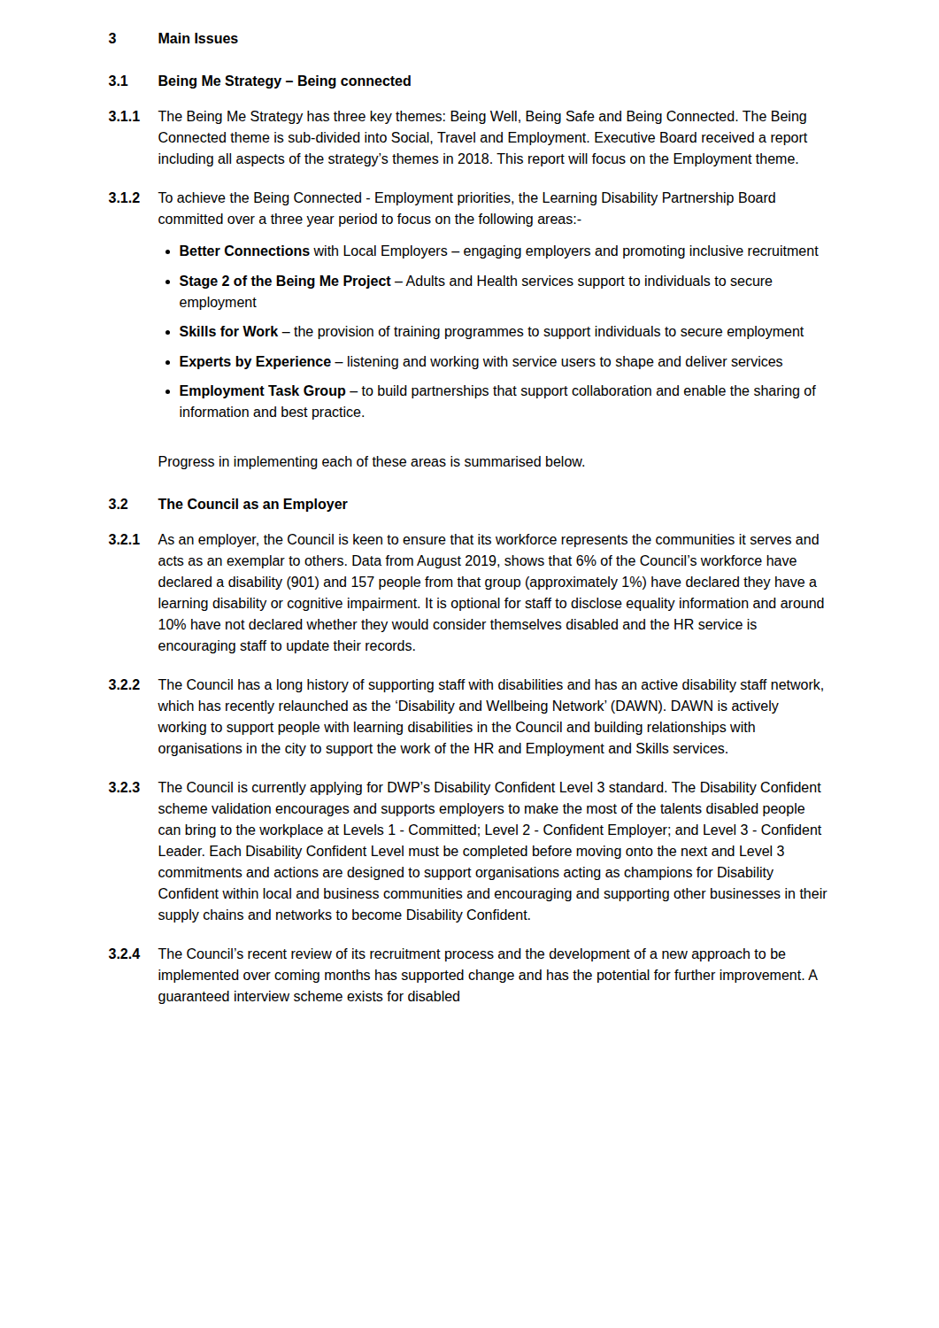3
Main Issues
3.1
Being Me Strategy – Being connected
3.1.1
The Being Me Strategy has three key themes: Being Well, Being Safe and Being Connected. The Being Connected theme is sub-divided into Social, Travel and Employment. Executive Board received a report including all aspects of the strategy’s themes in 2018. This report will focus on the Employment theme.
3.1.2
To achieve the Being Connected - Employment priorities, the Learning Disability Partnership Board committed over a three year period to focus on the following areas:-
Better Connections with Local Employers – engaging employers and promoting inclusive recruitment
Stage 2 of the Being Me Project – Adults and Health services support to individuals to secure employment
Skills for Work – the provision of training programmes to support individuals to secure employment
Experts by Experience – listening and working with service users to shape and deliver services
Employment Task Group – to build partnerships that support collaboration and enable the sharing of information and best practice.
Progress in implementing each of these areas is summarised below.
3.2
The Council as an Employer
3.2.1
As an employer, the Council is keen to ensure that its workforce represents the communities it serves and acts as an exemplar to others. Data from August 2019, shows that 6% of the Council’s workforce have declared a disability (901) and 157 people from that group (approximately 1%) have declared they have a learning disability or cognitive impairment. It is optional for staff to disclose equality information and around 10% have not declared whether they would consider themselves disabled and the HR service is encouraging staff to update their records.
3.2.2
The Council has a long history of supporting staff with disabilities and has an active disability staff network, which has recently relaunched as the ‘Disability and Wellbeing Network’ (DAWN). DAWN is actively working to support people with learning disabilities in the Council and building relationships with organisations in the city to support the work of the HR and Employment and Skills services.
3.2.3
The Council is currently applying for DWP’s Disability Confident Level 3 standard. The Disability Confident scheme validation encourages and supports employers to make the most of the talents disabled people can bring to the workplace at Levels 1 - Committed; Level 2 - Confident Employer; and Level 3 - Confident Leader. Each Disability Confident Level must be completed before moving onto the next and Level 3 commitments and actions are designed to support organisations acting as champions for Disability Confident within local and business communities and encouraging and supporting other businesses in their supply chains and networks to become Disability Confident.
3.2.4
The Council’s recent review of its recruitment process and the development of a new approach to be implemented over coming months has supported change and has the potential for further improvement. A guaranteed interview scheme exists for disabled